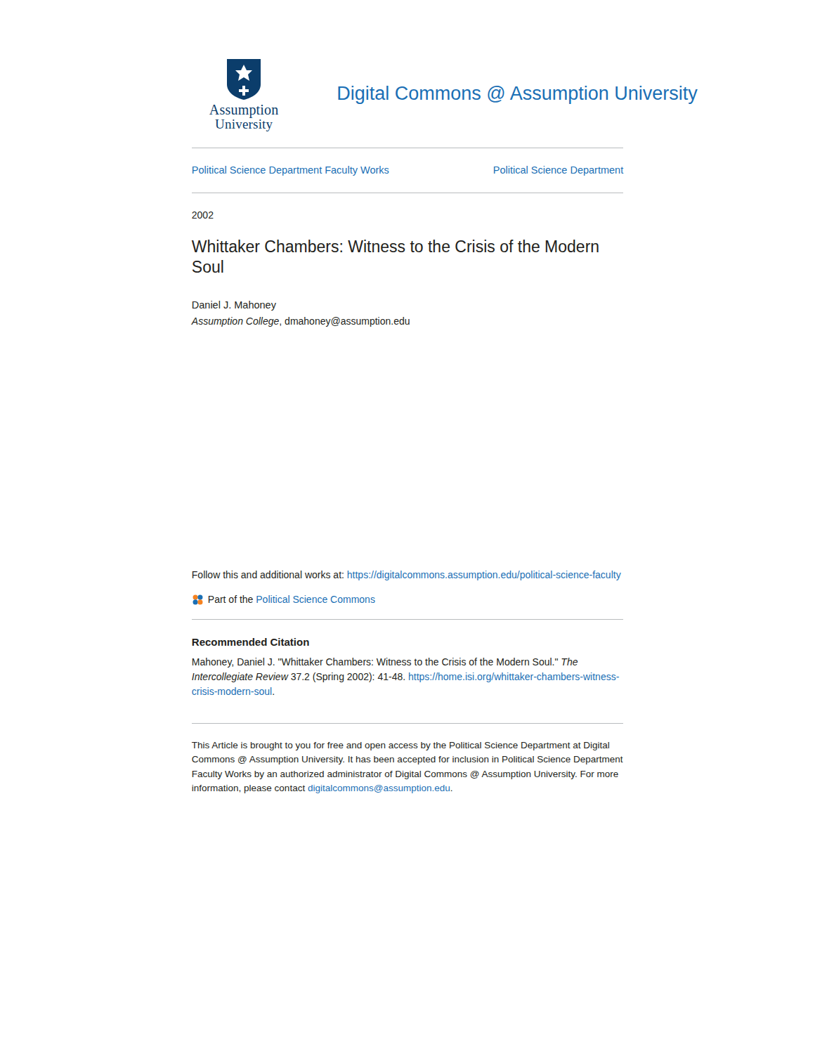AssumptionUniversity
Digital Commons @ Assumption University
Political Science Department Faculty Works
Political Science Department
2002
Whittaker Chambers: Witness to the Crisis of the Modern Soul
Daniel J. Mahoney
Assumption College, dmahoney@assumption.edu
Follow this and additional works at: https://digitalcommons.assumption.edu/political-science-faculty
Part of the Political Science Commons
Recommended Citation
Mahoney, Daniel J. "Whittaker Chambers: Witness to the Crisis of the Modern Soul." The Intercollegiate Review 37.2 (Spring 2002): 41-48. https://home.isi.org/whittaker-chambers-witness-crisis-modern-soul.
This Article is brought to you for free and open access by the Political Science Department at Digital Commons @ Assumption University. It has been accepted for inclusion in Political Science Department Faculty Works by an authorized administrator of Digital Commons @ Assumption University. For more information, please contact digitalcommons@assumption.edu.